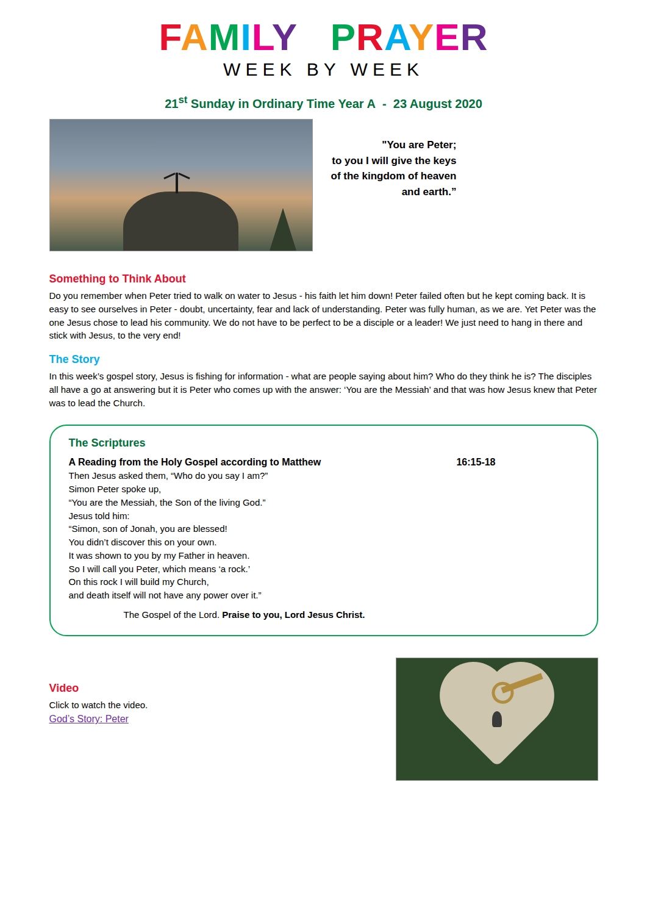FAMILY PRAYER
WEEK BY WEEK
21st Sunday in Ordinary Time Year A - 23 August 2020
"You are Peter;
to you I will give the keys
of the kingdom of heaven
and earth.”
Something to Think About
Do you remember when Peter tried to walk on water to Jesus - his faith let him down! Peter failed often but he kept coming back. It is easy to see ourselves in Peter - doubt, uncertainty, fear and lack of understanding. Peter was fully human, as we are. Yet Peter was the one Jesus chose to lead his community. We do not have to be perfect to be a disciple or a leader! We just need to hang in there and stick with Jesus, to the very end!
The Story
In this week’s gospel story, Jesus is fishing for information - what are people saying about him? Who do they think he is? The disciples all have a go at answering but it is Peter who comes up with the answer: ‘You are the Messiah’ and that was how Jesus knew that Peter was to lead the Church.
The Scriptures
A Reading from the Holy Gospel according to Matthew 16:15-18
Then Jesus asked them, “Who do you say I am?”
Simon Peter spoke up,
“You are the Messiah, the Son of the living God.”
Jesus told him:
“Simon, son of Jonah, you are blessed!
You didn’t discover this on your own.
It was shown to you by my Father in heaven.
So I will call you Peter, which means ‘a rock.’
On this rock I will build my Church,
and death itself will not have any power over it.”
The Gospel of the Lord. Praise to you, Lord Jesus Christ.
Video
Click to watch the video.
God’s Story: Peter